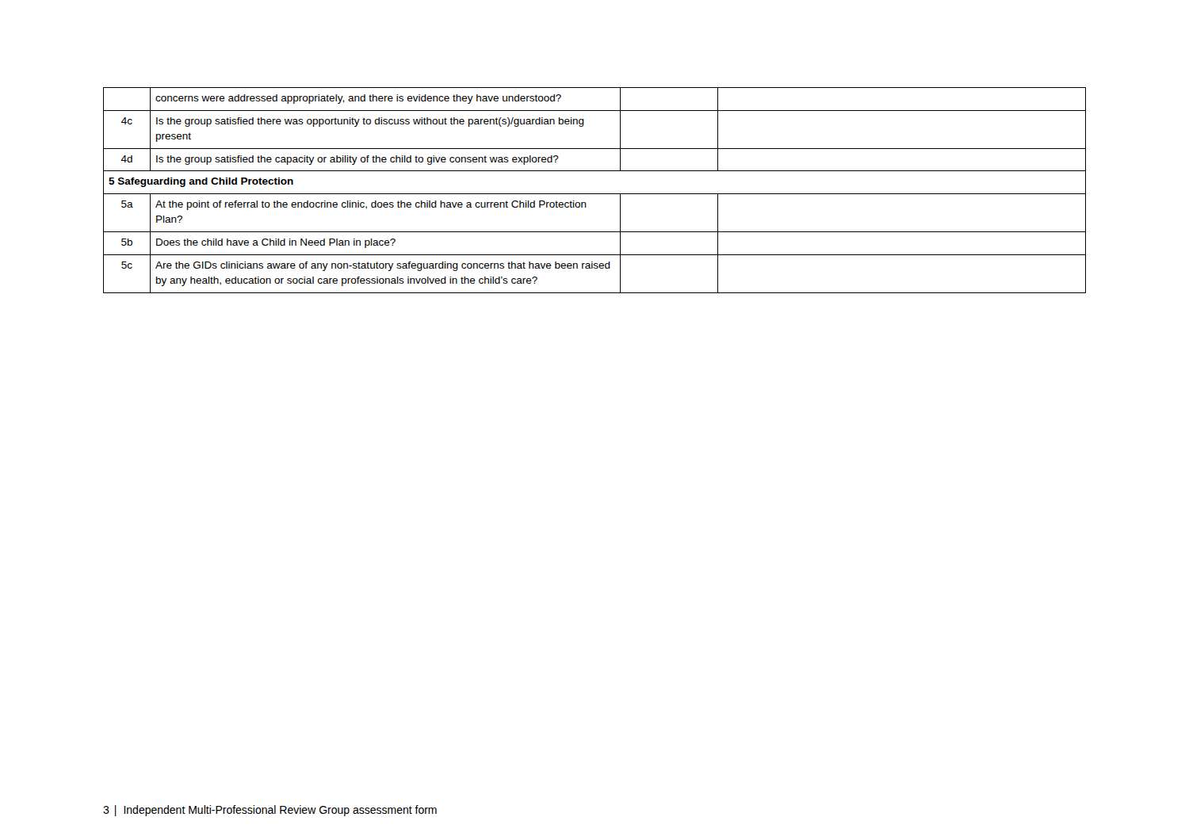| | concerns were addressed appropriately, and there is evidence they have understood? | | |
| 4c | Is the group satisfied there was opportunity to discuss without the parent(s)/guardian being present | | |
| 4d | Is the group satisfied the capacity or ability of the child to give consent was explored? | | |
| 5 Safeguarding and Child Protection |
| 5a | At the point of referral to the endocrine clinic, does the child have a current Child Protection Plan? | | |
| 5b | Does the child have a Child in Need Plan in place? | | |
| 5c | Are the GIDs clinicians aware of any non-statutory safeguarding concerns that have been raised by any health, education or social care professionals involved in the child’s care? | | |
3|Independent Multi-Professional Review Group assessment form